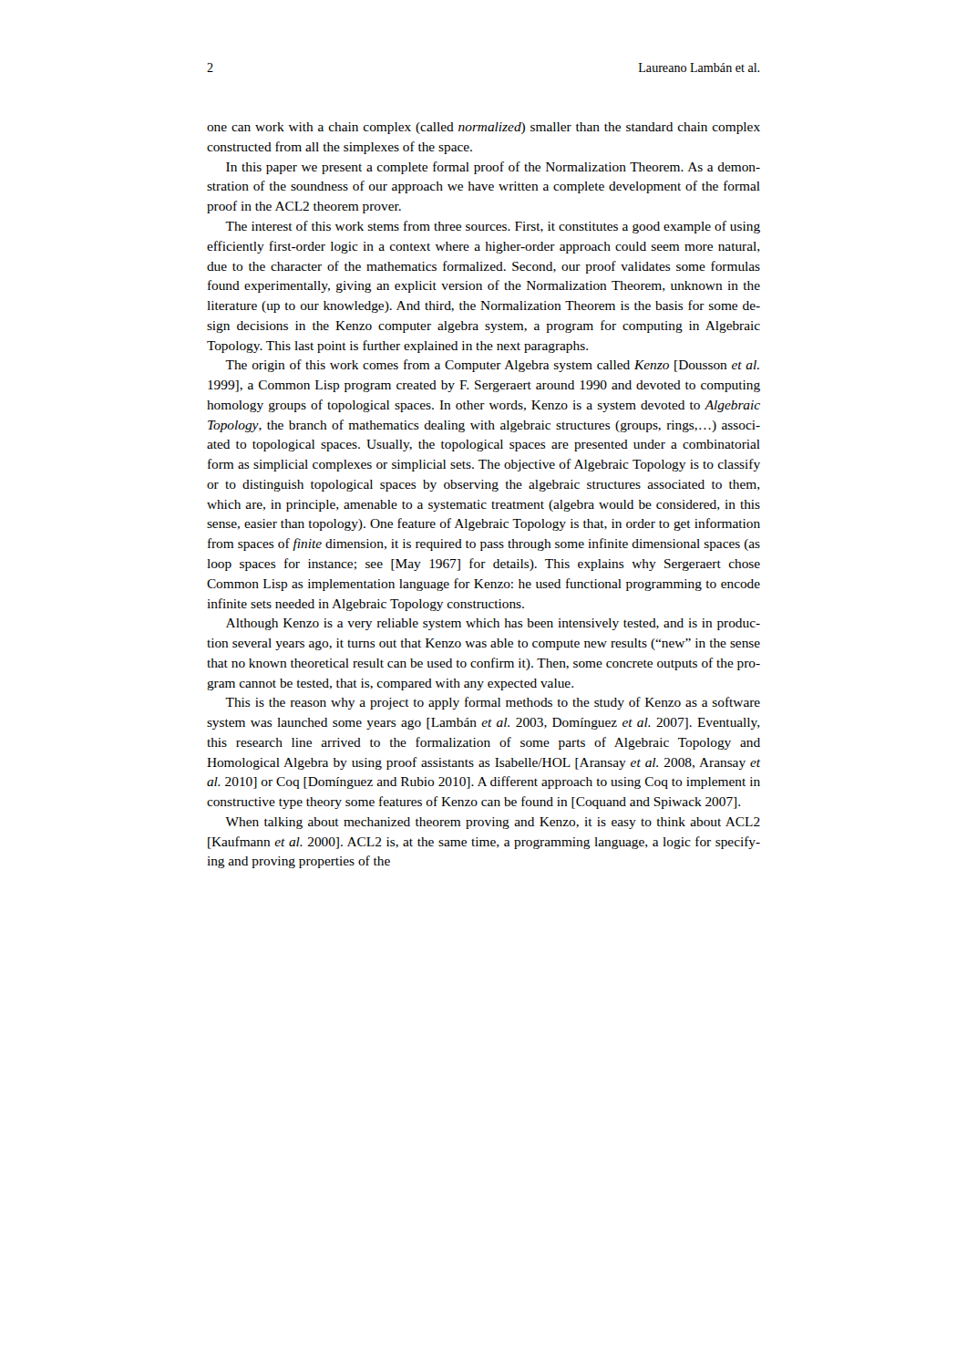2 Laureano Lambán et al.
one can work with a chain complex (called normalized) smaller than the standard chain complex constructed from all the simplexes of the space.
In this paper we present a complete formal proof of the Normalization Theorem. As a demonstration of the soundness of our approach we have written a complete development of the formal proof in the ACL2 theorem prover.
The interest of this work stems from three sources. First, it constitutes a good example of using efficiently first-order logic in a context where a higher-order approach could seem more natural, due to the character of the mathematics formalized. Second, our proof validates some formulas found experimentally, giving an explicit version of the Normalization Theorem, unknown in the literature (up to our knowledge). And third, the Normalization Theorem is the basis for some design decisions in the Kenzo computer algebra system, a program for computing in Algebraic Topology. This last point is further explained in the next paragraphs.
The origin of this work comes from a Computer Algebra system called Kenzo [Dousson et al. 1999], a Common Lisp program created by F. Sergeraert around 1990 and devoted to computing homology groups of topological spaces. In other words, Kenzo is a system devoted to Algebraic Topology, the branch of mathematics dealing with algebraic structures (groups, rings,…) associated to topological spaces. Usually, the topological spaces are presented under a combinatorial form as simplicial complexes or simplicial sets. The objective of Algebraic Topology is to classify or to distinguish topological spaces by observing the algebraic structures associated to them, which are, in principle, amenable to a systematic treatment (algebra would be considered, in this sense, easier than topology). One feature of Algebraic Topology is that, in order to get information from spaces of finite dimension, it is required to pass through some infinite dimensional spaces (as loop spaces for instance; see [May 1967] for details). This explains why Sergeraert chose Common Lisp as implementation language for Kenzo: he used functional programming to encode infinite sets needed in Algebraic Topology constructions.
Although Kenzo is a very reliable system which has been intensively tested, and is in production several years ago, it turns out that Kenzo was able to compute new results (“new” in the sense that no known theoretical result can be used to confirm it). Then, some concrete outputs of the program cannot be tested, that is, compared with any expected value.
This is the reason why a project to apply formal methods to the study of Kenzo as a software system was launched some years ago [Lambán et al. 2003, Domínguez et al. 2007]. Eventually, this research line arrived to the formalization of some parts of Algebraic Topology and Homological Algebra by using proof assistants as Isabelle/HOL [Aransay et al. 2008, Aransay et al. 2010] or Coq [Domínguez and Rubio 2010]. A different approach to using Coq to implement in constructive type theory some features of Kenzo can be found in [Coquand and Spiwack 2007].
When talking about mechanized theorem proving and Kenzo, it is easy to think about ACL2 [Kaufmann et al. 2000]. ACL2 is, at the same time, a programming language, a logic for specifying and proving properties of the